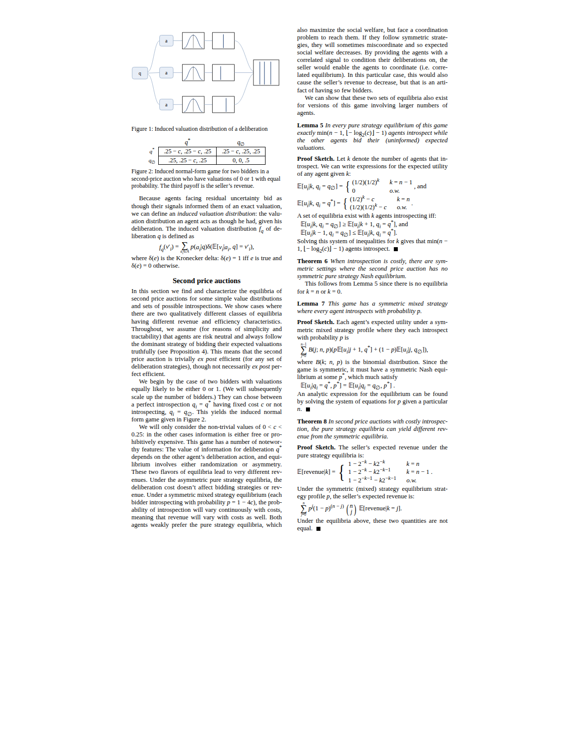q a a a
Figure 1: Induced valuation distribution of a deliberation
| | q * | q ∅ |
| --- | --- | --- |
| q * | .25 − c , .25 − c , .25 | .25 − c , .25, .25 |
| q ∅ | .25, .25 − c , .25 | 0, 0, .5 |
Figure 2: Induced normal-form game for two bidders in a second-price auction who have valuations of 0 or 1 with equal probability. The third payoff is the seller’s revenue.
Because agents facing residual uncertainty bid as though their signals informed them of an exact valuation, we can define an induced valuation distribution: the valuation distribution an agent acts as though he had, given his deliberation. The induced valuation distribution fq of deliberation q is defined as
fq(v′i) = ∑ai∈A p(ai|q)δ(𝔼[vi|ai, q] = v′i),
where δ(e) is the Kronecker delta: δ(e) = 1 iff e is true and δ(e) = 0 otherwise.
Second price auctions
In this section we find and characterize the equilibria of second price auctions for some simple value distributions and sets of possible introspections. We show cases where there are two qualitatively different classes of equilibria having different revenue and efficiency characteristics. Throughout, we assume (for reasons of simplicity and tractability) that agents are risk neutral and always follow the dominant strategy of bidding their expected valuations truthfully (see Proposition 4). This means that the second price auction is trivially ex post efficient (for any set of deliberation strategies), though not necessarily ex post perfect efficient.
We begin by the case of two bidders with valuations equally likely to be either 0 or 1. (We will subsequently scale up the number of bidders.) They can chose between a perfect introspection qi = q* having fixed cost c or not introspecting, qi = q∅. This yields the induced normal form game given in Figure 2.
We will only consider the non-trivial values of 0 < c < 0.25: in the other cases information is either free or prohibitively expensive. This game has a number of noteworthy features: The value of information for deliberation q* depends on the other agent’s deliberation action, and equilibrium involves either randomization or asymmetry. These two flavors of equilibria lead to very different revenues. Under the asymmetric pure strategy equilibria, the deliberation cost doesn’t affect bidding strategies or revenue. Under a symmetric mixed strategy equilibrium (each bidder introspecting with probability p = 1 − 4c), the probability of introspection will vary continuously with costs, meaning that revenue will vary with costs as well. Both agents weakly prefer the pure strategy equilibria, which also maximize the social welfare, but face a coordination problem to reach them. If they follow symmetric strategies, they will sometimes miscoordinate and so expected social welfare decreases. By providing the agents with a correlated signal to condition their deliberations on, the seller would enable the agents to coordinate (i.e. correlated equilibrium). In this particular case, this would also cause the seller’s revenue to decrease, but that is an artifact of having so few bidders.
We can show that these two sets of equilibria also exist for versions of this game involving larger numbers of agents.
Lemma 5 In every pure strategy equilibrium of this game exactly min(n − 1, ⌊− log2(c)⌋ − 1) agents introspect while the other agents bid their (uninformed) expected valuations.
Proof Sketch. Let k denote the number of agents that introspect. We can write expressions for the expected utility of any agent given k:
𝔼[ui|k, qi = q∅] = {(1/2)(1/2)k k = n − 10 o.w. , and
𝔼[ui|k, qi = q*] = {(1/2)k − c k = n(1/2)(1/2)k − c o.w. .
A set of equilibria exist with k agents introspecting iff:
𝔼[ui|k, qi = q∅] ≥ 𝔼[ui|k + 1, qi = q*], and
𝔼[ui|k − 1, qi = q∅] ≤ 𝔼[ui|k, qi = q*].
Solving this system of inequalities for k gives that min(n − 1, ⌊− log2(c)⌋ − 1) agents introspect.
Theorem 6 When introspection is costly, there are symmetric settings where the second price auction has no symmetric pure strategy Nash equilibrium.
This follows from Lemma 5 since there is no equilibria for k = n or k = 0.
Lemma 7 This game has a symmetric mixed strategy where every agent introspects with probability p.
Proof Sketch. Each agent’s expected utility under a symmetric mixed strategy profile where they each introspect with probability p is
n−1∑j=0 B(j; n, p)(p 𝔼[ui|j + 1, q*] + (1 − p)𝔼[ui|j, q∅]),
where B(k; n, p) is the binomial distribution. Since the game is symmetric, it must have a symmetric Nash equilibrium at some p*, which much satisfy
𝔼[ui|qi = q*, p*] = 𝔼[ui|qi = q∅, p*] .
An analytic expression for the equilibrium can be found by solving the system of equations for p given a particular n.
Theorem 8 In second price auctions with costly introspection, the pure strategy equilibria can yield different revenue from the symmetric equilibria.
Proof Sketch. The seller’s expected revenue under the pure strategy equilibria is:
𝔼[revenue|k] = {1 − 2−k − k2−k k = n 1 − 2−k − k2−k−1 k = n − 11 − 2−k−1 − k2−k−1 o.w. .
Under the symmetric (mixed) strategy equilibrium strategy profile p, the seller’s expected revenue is:
n∑j=0 pj(1 − p)(n − j) (nj) 𝔼[revenue|k = j].
Under the equilibria above, these two quantities are not equal.